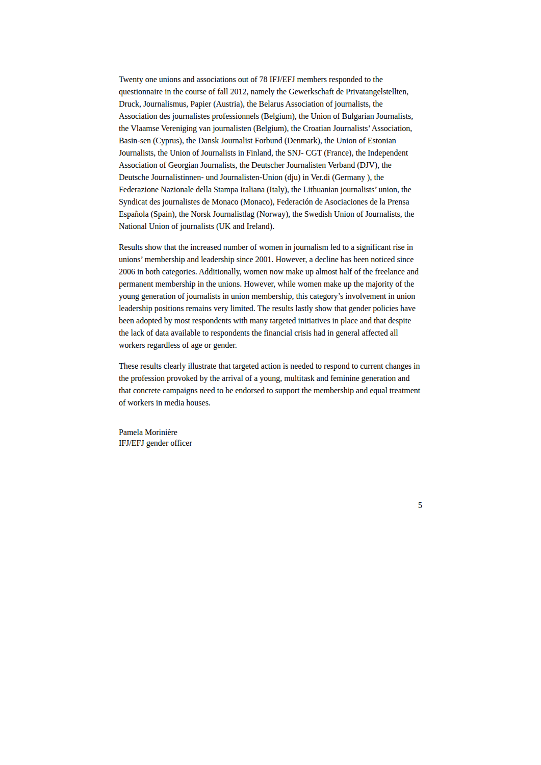Twenty one unions and associations out of 78 IFJ/EFJ members responded to the questionnaire in the course of fall 2012, namely the Gewerkschaft de Privatangelstellten, Druck, Journalismus, Papier (Austria), the Belarus Association of journalists, the Association des journalistes professionnels (Belgium), the Union of Bulgarian Journalists, the Vlaamse Vereniging van journalisten (Belgium), the Croatian Journalists’ Association, Basin-sen (Cyprus), the Dansk Journalist Forbund (Denmark), the Union of Estonian Journalists, the Union of Journalists in Finland, the SNJ- CGT (France), the Independent Association of Georgian Journalists, the Deutscher Journalisten Verband (DJV), the Deutsche Journalistinnen- und Journalisten-Union (dju) in Ver.di (Germany ), the Federazione Nazionale della Stampa Italiana (Italy), the Lithuanian journalists’ union, the Syndicat des journalistes de Monaco (Monaco), Federación de Asociaciones de la Prensa Española (Spain), the Norsk Journalistlag (Norway), the Swedish Union of Journalists, the National Union of journalists (UK and Ireland).
Results show that the increased number of women in journalism led to a significant rise in unions’ membership and leadership since 2001. However, a decline has been noticed since 2006 in both categories. Additionally, women now make up almost half of the freelance and permanent membership in the unions. However, while women make up the majority of the young generation of journalists in union membership, this category’s involvement in union leadership positions remains very limited. The results lastly show that gender policies have been adopted by most respondents with many targeted initiatives in place and that despite the lack of data available to respondents the financial crisis had in general affected all workers regardless of age or gender.
These results clearly illustrate that targeted action is needed to respond to current changes in the profession provoked by the arrival of a young, multitask and feminine generation and that concrete campaigns need to be endorsed to support the membership and equal treatment of workers in media houses.
Pamela Morinière
IFJ/EFJ gender officer
5